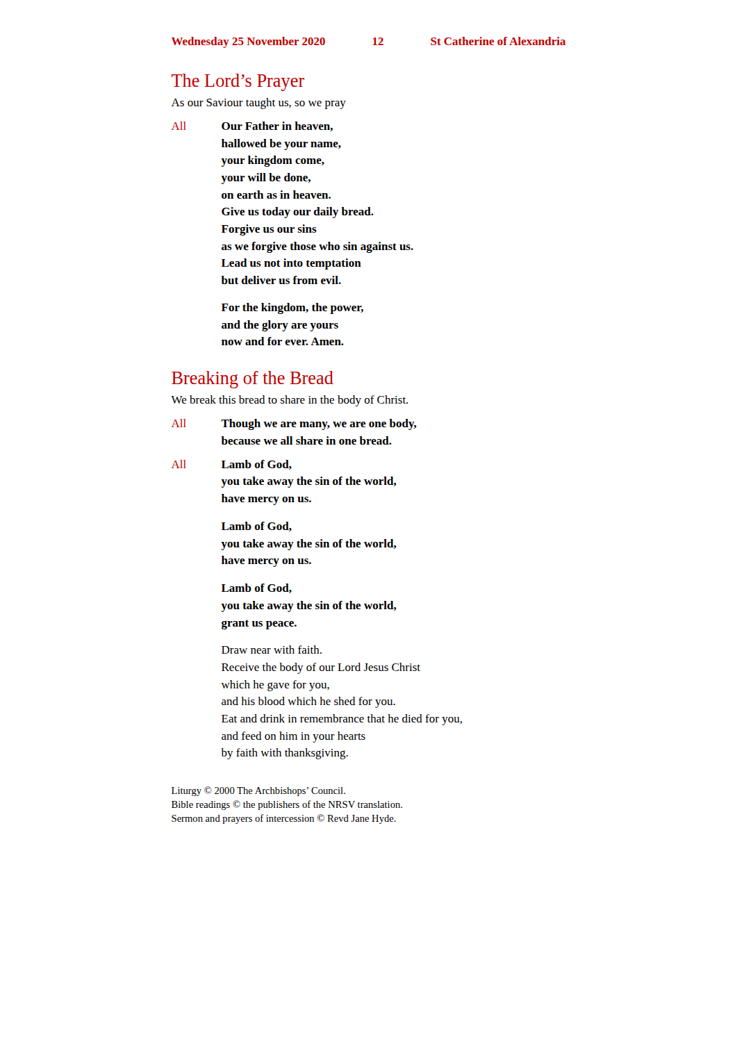Wednesday 25 November 2020
12
St Catherine of Alexandria
The Lord’s Prayer
As our Saviour taught us, so we pray
All
Our Father in heaven,
hallowed be your name,
your kingdom come,
your will be done,
on earth as in heaven.
Give us today our daily bread.
Forgive us our sins
as we forgive those who sin against us.
Lead us not into temptation
but deliver us from evil.
For the kingdom, the power,
and the glory are yours
now and for ever. Amen.
Breaking of the Bread
We break this bread to share in the body of Christ.
All
Though we are many, we are one body,
because we all share in one bread.
All
Lamb of God,
you take away the sin of the world,
have mercy on us.
Lamb of God,
you take away the sin of the world,
have mercy on us.
Lamb of God,
you take away the sin of the world,
grant us peace.
Draw near with faith.
Receive the body of our Lord Jesus Christ
which he gave for you,
and his blood which he shed for you.
Eat and drink in remembrance that he died for you,
and feed on him in your hearts
by faith with thanksgiving.
Liturgy © 2000 The Archbishops’ Council.
Bible readings © the publishers of the NRSV translation.
Sermon and prayers of intercession © Revd Jane Hyde.